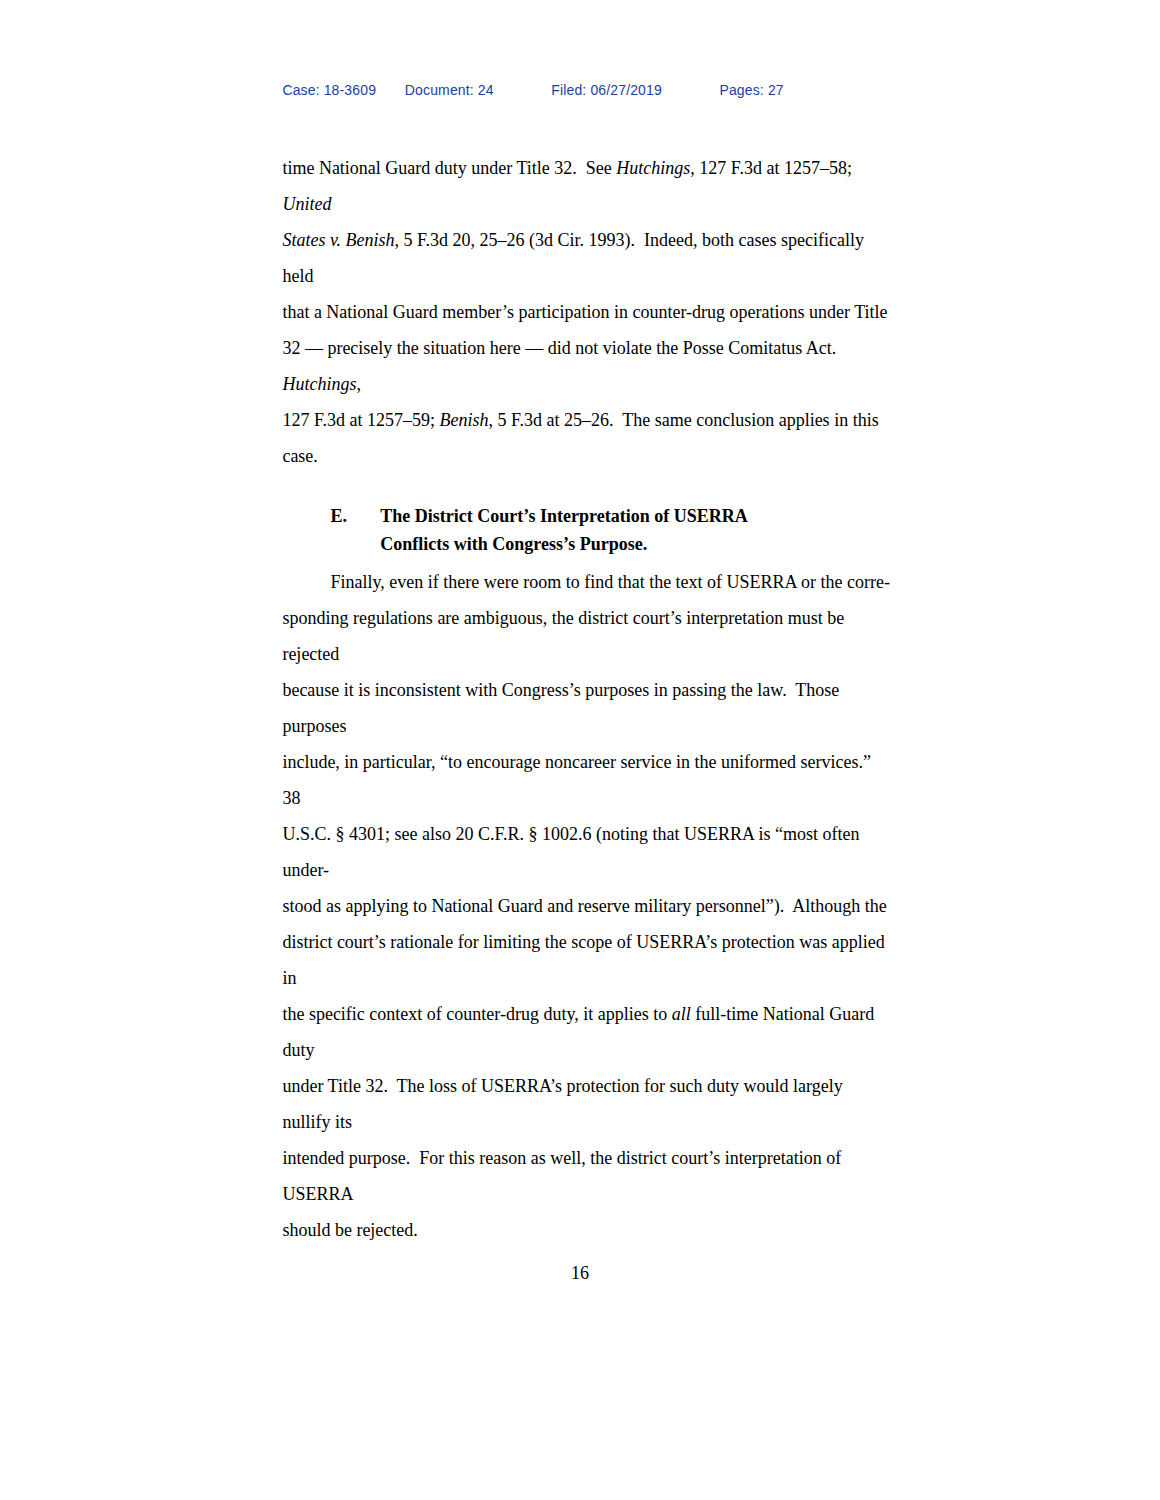Case: 18-3609 Document: 24 Filed: 06/27/2019 Pages: 27
time National Guard duty under Title 32. See Hutchings, 127 F.3d at 1257–58; United
States v. Benish, 5 F.3d 20, 25–26 (3d Cir. 1993). Indeed, both cases specifically held
that a National Guard member’s participation in counter-drug operations under Title
32 — precisely the situation here — did not violate the Posse Comitatus Act. Hutchings,
127 F.3d at 1257–59; Benish, 5 F.3d at 25–26. The same conclusion applies in this case.
E. The District Court’s Interpretation of USERRA Conflicts with Congress’s Purpose.
Finally, even if there were room to find that the text of USERRA or the corre-
sponding regulations are ambiguous, the district court’s interpretation must be rejected
because it is inconsistent with Congress’s purposes in passing the law. Those purposes
include, in particular, “to encourage noncareer service in the uniformed services.” 38
U.S.C. § 4301; see also 20 C.F.R. § 1002.6 (noting that USERRA is “most often under-
stood as applying to National Guard and reserve military personnel”). Although the
district court’s rationale for limiting the scope of USERRA’s protection was applied in
the specific context of counter-drug duty, it applies to all full-time National Guard duty
under Title 32. The loss of USERRA’s protection for such duty would largely nullify its
intended purpose. For this reason as well, the district court’s interpretation of USERRA
should be rejected.
16